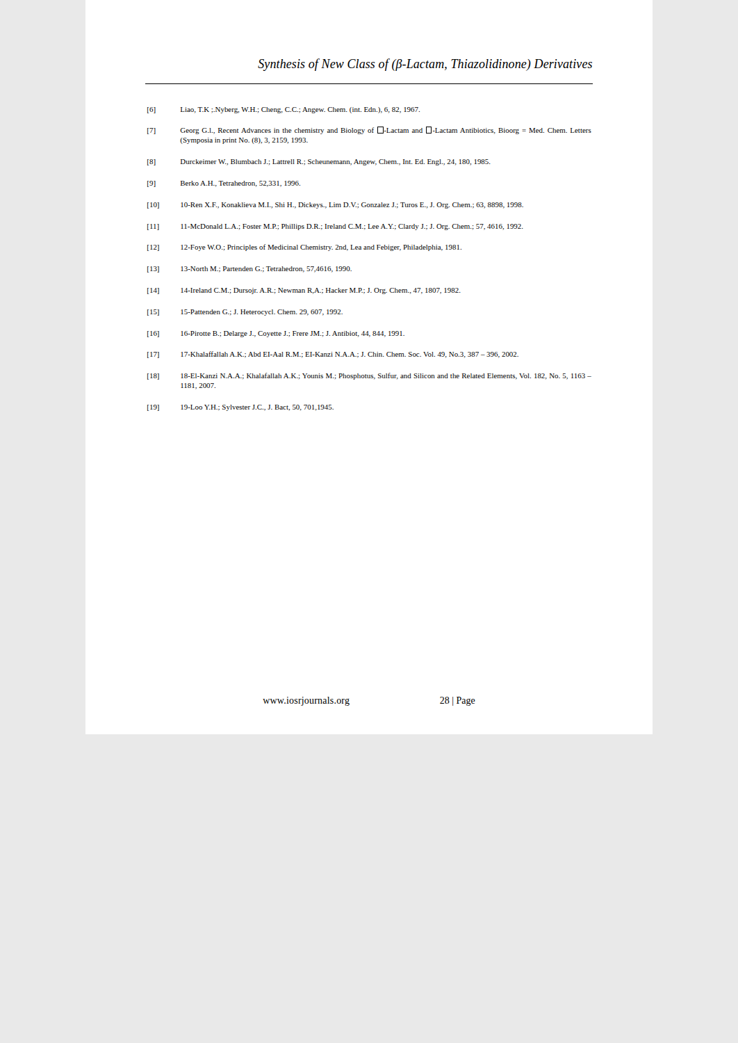Synthesis of New Class of (β-Lactam, Thiazolidinone) Derivatives
[6] Liao, T.K ;.Nyberg, W.H.; Cheng, C.C.; Angew. Chem. (int. Edn.), 6, 82, 1967.
[7] Georg G.l., Recent Advances in the chemistry and Biology of -Lactam and -Lactam Antibiotics, Bioorg = Med. Chem. Letters (Symposia in print No. (8), 3, 2159, 1993.
[8] Durckeimer W., Blumbach J.; Lattrell R.; Scheunemann, Angew, Chem., Int. Ed. Engl., 24, 180, 1985.
[9] Berko A.H., Tetrahedron, 52,331, 1996.
[10] 10-Ren X.F., Konaklieva M.I., Shi H., Dickeys., Lim D.V.; Gonzalez J.; Turos E., J. Org. Chem.; 63, 8898, 1998.
[11] 11-McDonald L.A.; Foster M.P.; Phillips D.R.; Ireland C.M.; Lee A.Y.; Clardy J.; J. Org. Chem.; 57, 4616, 1992.
[12] 12-Foye W.O.; Principles of Medicinal Chemistry. 2nd, Lea and Febiger, Philadelphia, 1981.
[13] 13-North M.; Partenden G.; Tetrahedron, 57,4616, 1990.
[14] 14-Ireland C.M.; Dursojr. A.R.; Newman R,A.; Hacker M.P.; J. Org. Chem., 47, 1807, 1982.
[15] 15-Pattenden G.; J. Heterocycl. Chem. 29, 607, 1992.
[16] 16-Pirotte B.; Delarge J., Coyette J.; Frere JM.; J. Antibiot, 44, 844, 1991.
[17] 17-Khalaffallah A.K.; Abd EI-Aal R.M.; EI-Kanzi N.A.A.; J. Chin. Chem. Soc. Vol. 49, No.3, 387 – 396, 2002.
[18] 18-El-Kanzi N.A.A.; Khalafallah A.K.; Younis M.; Phosphotus, Sulfur, and Silicon and the Related Elements, Vol. 182, No. 5, 1163 – 1181, 2007.
[19] 19-Loo Y.H.; Sylvester J.C., J. Bact, 50, 701,1945.
www.iosrjournals.org 28 | Page